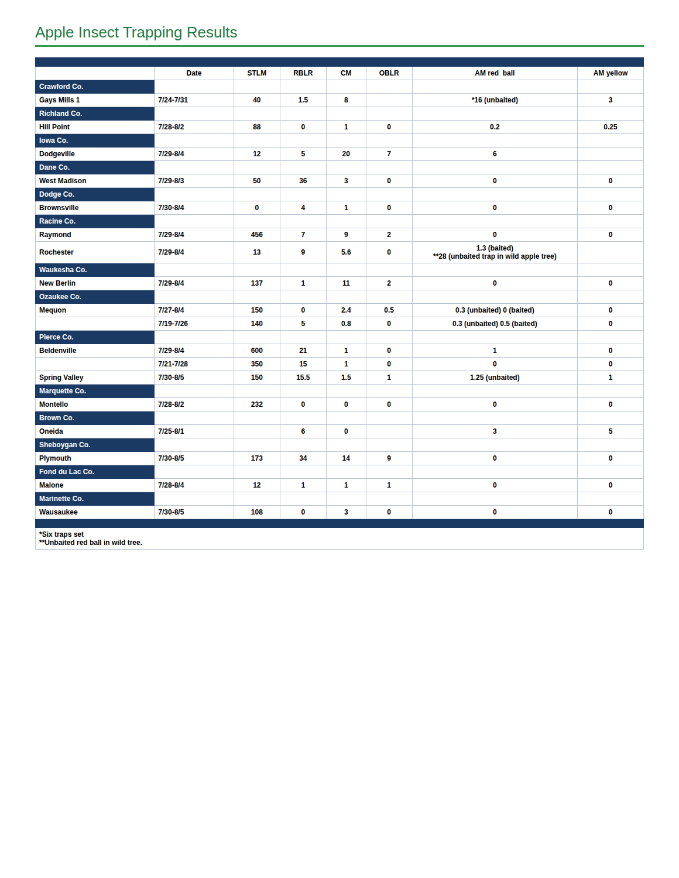Apple Insect Trapping Results
| | Date | STLM | RBLR | CM | OBLR | AM red ball | AM yellow |
| Crawford Co. | | | | | | | |
| Gays Mills 1 | 7/24-7/31 | 40 | 1.5 | 8 | | *16 (unbaited) | 3 |
| Richland Co. | | | | | | | |
| Hill Point | 7/28-8/2 | 88 | 0 | 1 | 0 | 0.2 | 0.25 |
| Iowa Co. | | | | | | | |
| Dodgeville | 7/29-8/4 | 12 | 5 | 20 | 7 | 6 | |
| Dane Co. | | | | | | | |
| West Madison | 7/29-8/3 | 50 | 36 | 3 | 0 | 0 | 0 |
| Dodge Co. | | | | | | | |
| Brownsville | 7/30-8/4 | 0 | 4 | 1 | 0 | 0 | 0 |
| Racine Co. | | | | | | | |
| Raymond | 7/29-8/4 | 456 | 7 | 9 | 2 | 0 | 0 |
| Rochester | 7/29-8/4 | 13 | 9 | 5.6 | 0 | 1.3 (baited) **28 (unbaited trap in wild apple tree) | |
| Waukesha Co. | | | | | | | |
| New Berlin | 7/29-8/4 | 137 | 1 | 11 | 2 | 0 | 0 |
| Ozaukee Co. | | | | | | | |
| Mequon | 7/27-8/4 | 150 | 0 | 2.4 | 0.5 | 0.3 (unbaited) 0 (baited) | 0 |
| | 7/19-7/26 | 140 | 5 | 0.8 | 0 | 0.3 (unbaited) 0.5 (baited) | 0 |
| Pierce Co. | | | | | | | |
| Beldenville | 7/29-8/4 | 600 | 21 | 1 | 0 | 1 | 0 |
| | 7/21-7/28 | 350 | 15 | 1 | 0 | 0 | 0 |
| Spring Valley | 7/30-8/5 | 150 | 15.5 | 1.5 | 1 | 1.25 (unbaited) | 1 |
| Marquette Co. | | | | | | | |
| Montello | 7/28-8/2 | 232 | 0 | 0 | 0 | 0 | 0 |
| Brown Co. | | | | | | | |
| Oneida | 7/25-8/1 | | 6 | 0 | | 3 | 5 |
| Sheboygan Co. | | | | | | | |
| Plymouth | 7/30-8/5 | 173 | 34 | 14 | 9 | 0 | 0 |
| Fond du Lac Co. | | | | | | | |
| Malone | 7/28-8/4 | 12 | 1 | 1 | 1 | 0 | 0 |
| Marinette Co. | | | | | | | |
| Wausaukee | 7/30-8/5 | 108 | 0 | 3 | 0 | 0 | 0 |
| *Six traps set **Unbaited red ball in wild tree. |